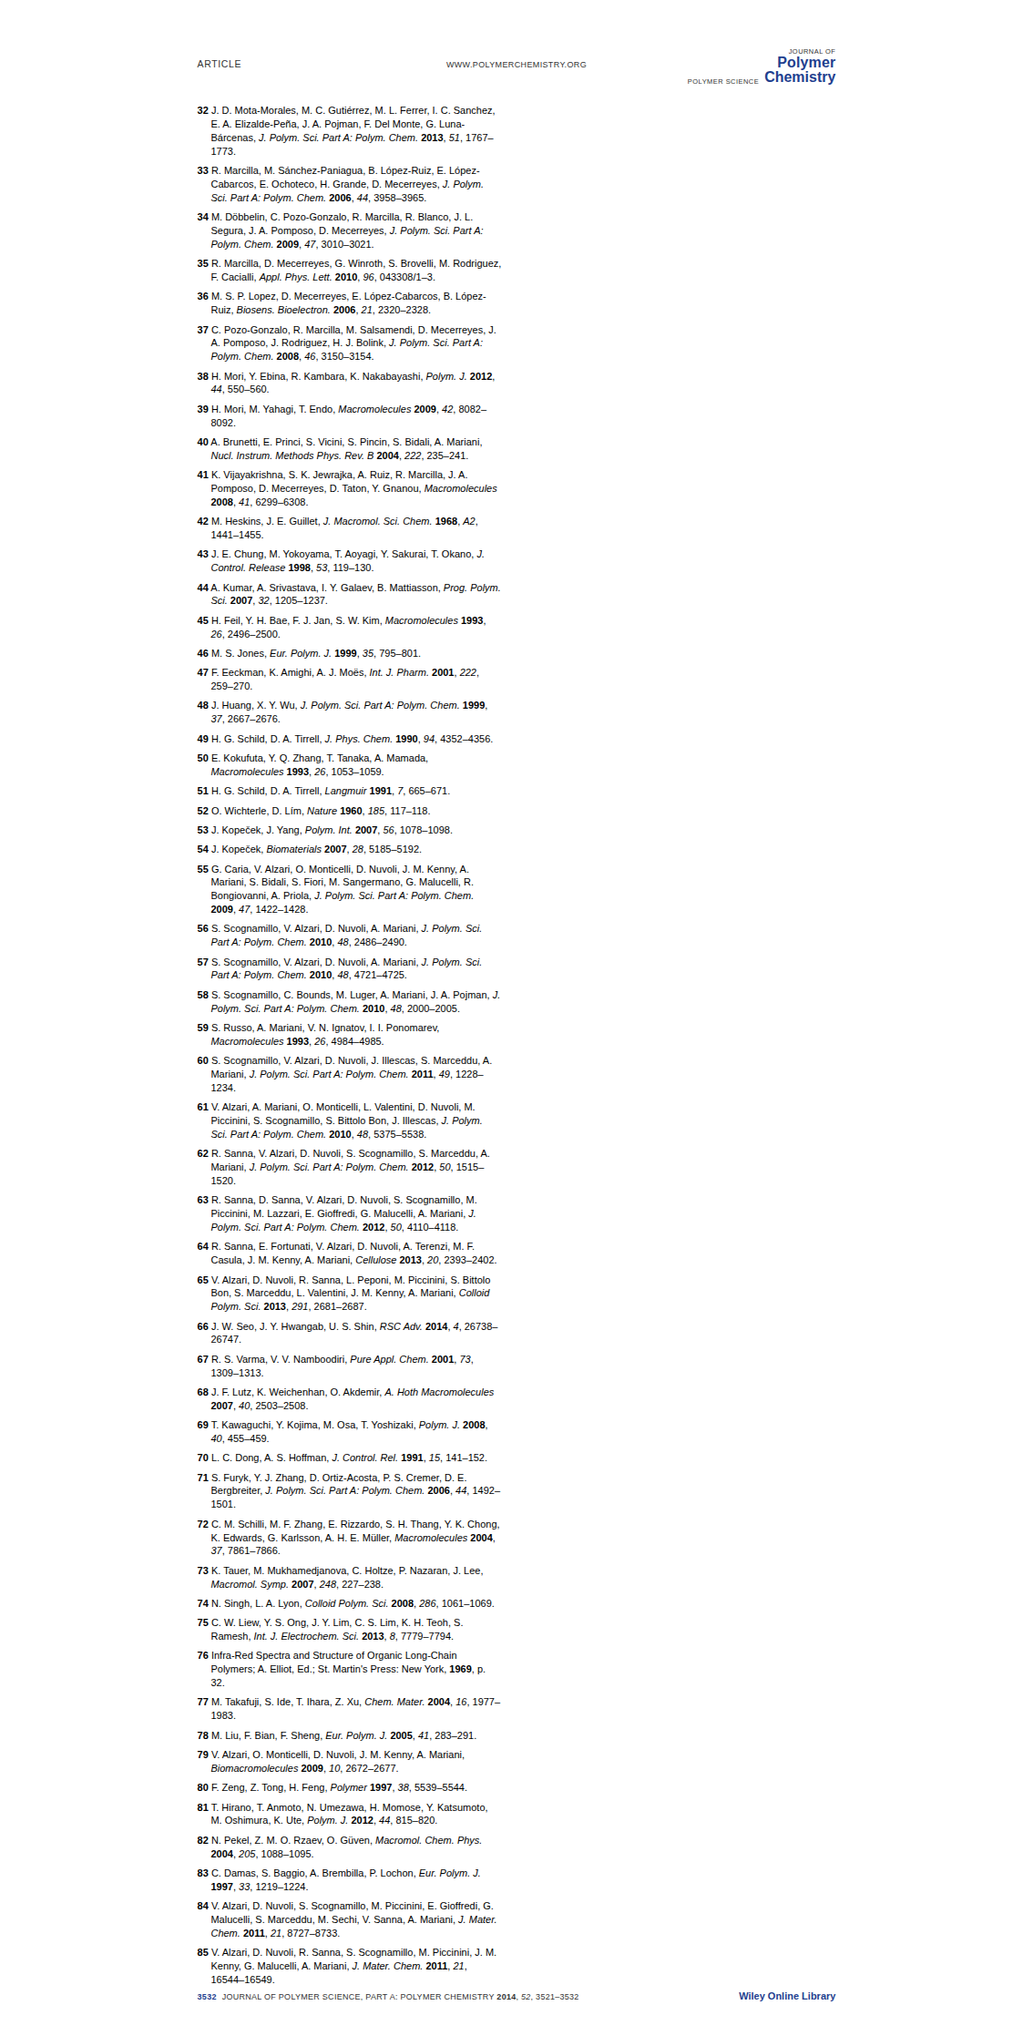Article
www.polymerchemistry.org
Journal of Polymer Polymer Science Chemistry
32 J. D. Mota-Morales, M. C. Gutiérrez, M. L. Ferrer, I. C. Sanchez, E. A. Elizalde-Peña, J. A. Pojman, F. Del Monte, G. Luna-Bárcenas, J. Polym. Sci. Part A: Polym. Chem. 2013, 51, 1767–1773.
33 R. Marcilla, M. Sánchez-Paniagua, B. López-Ruiz, E. López-Cabarcos, E. Ochoteco, H. Grande, D. Mecerreyes, J. Polym. Sci. Part A: Polym. Chem. 2006, 44, 3958–3965.
34 M. Döbbelin, C. Pozo-Gonzalo, R. Marcilla, R. Blanco, J. L. Segura, J. A. Pomposo, D. Mecerreyes, J. Polym. Sci. Part A: Polym. Chem. 2009, 47, 3010–3021.
35 R. Marcilla, D. Mecerreyes, G. Winroth, S. Brovelli, M. Rodriguez, F. Cacialli, Appl. Phys. Lett. 2010, 96, 043308/1–3.
36 M. S. P. Lopez, D. Mecerreyes, E. López-Cabarcos, B. López-Ruiz, Biosens. Bioelectron. 2006, 21, 2320–2328.
37 C. Pozo-Gonzalo, R. Marcilla, M. Salsamendi, D. Mecerreyes, J. A. Pomposo, J. Rodriguez, H. J. Bolink, J. Polym. Sci. Part A: Polym. Chem. 2008, 46, 3150–3154.
38 H. Mori, Y. Ebina, R. Kambara, K. Nakabayashi, Polym. J. 2012, 44, 550–560.
39 H. Mori, M. Yahagi, T. Endo, Macromolecules 2009, 42, 8082–8092.
40 A. Brunetti, E. Princi, S. Vicini, S. Pincin, S. Bidali, A. Mariani, Nucl. Instrum. Methods Phys. Rev. B 2004, 222, 235–241.
41 K. Vijayakrishna, S. K. Jewrajka, A. Ruiz, R. Marcilla, J. A. Pomposo, D. Mecerreyes, D. Taton, Y. Gnanou, Macromolecules 2008, 41, 6299–6308.
42 M. Heskins, J. E. Guillet, J. Macromol. Sci. Chem. 1968, A2, 1441–1455.
43 J. E. Chung, M. Yokoyama, T. Aoyagi, Y. Sakurai, T. Okano, J. Control. Release 1998, 53, 119–130.
44 A. Kumar, A. Srivastava, I. Y. Galaev, B. Mattiasson, Prog. Polym. Sci. 2007, 32, 1205–1237.
45 H. Feil, Y. H. Bae, F. J. Jan, S. W. Kim, Macromolecules 1993, 26, 2496–2500.
46 M. S. Jones, Eur. Polym. J. 1999, 35, 795–801.
47 F. Eeckman, K. Amighi, A. J. Moës, Int. J. Pharm. 2001, 222, 259–270.
48 J. Huang, X. Y. Wu, J. Polym. Sci. Part A: Polym. Chem. 1999, 37, 2667–2676.
49 H. G. Schild, D. A. Tirrell, J. Phys. Chem. 1990, 94, 4352–4356.
50 E. Kokufuta, Y. Q. Zhang, T. Tanaka, A. Mamada, Macromolecules 1993, 26, 1053–1059.
51 H. G. Schild, D. A. Tirrell, Langmuir 1991, 7, 665–671.
52 O. Wichterle, D. Lím, Nature 1960, 185, 117–118.
53 J. Kopeček, J. Yang, Polym. Int. 2007, 56, 1078–1098.
54 J. Kopeček, Biomaterials 2007, 28, 5185–5192.
55 G. Caria, V. Alzari, O. Monticelli, D. Nuvoli, J. M. Kenny, A. Mariani, S. Bidali, S. Fiori, M. Sangermano, G. Malucelli, R. Bongiovanni, A. Priola, J. Polym. Sci. Part A: Polym. Chem. 2009, 47, 1422–1428.
56 S. Scognamillo, V. Alzari, D. Nuvoli, A. Mariani, J. Polym. Sci. Part A: Polym. Chem. 2010, 48, 2486–2490.
57 S. Scognamillo, V. Alzari, D. Nuvoli, A. Mariani, J. Polym. Sci. Part A: Polym. Chem. 2010, 48, 4721–4725.
58 S. Scognamillo, C. Bounds, M. Luger, A. Mariani, J. A. Pojman, J. Polym. Sci. Part A: Polym. Chem. 2010, 48, 2000–2005.
59 S. Russo, A. Mariani, V. N. Ignatov, I. I. Ponomarev, Macromolecules 1993, 26, 4984–4985.
60 S. Scognamillo, V. Alzari, D. Nuvoli, J. Illescas, S. Marceddu, A. Mariani, J. Polym. Sci. Part A: Polym. Chem. 2011, 49, 1228–1234.
61 V. Alzari, A. Mariani, O. Monticelli, L. Valentini, D. Nuvoli, M. Piccinini, S. Scognamillo, S. Bittolo Bon, J. Illescas, J. Polym. Sci. Part A: Polym. Chem. 2010, 48, 5375–5538.
62 R. Sanna, V. Alzari, D. Nuvoli, S. Scognamillo, S. Marceddu, A. Mariani, J. Polym. Sci. Part A: Polym. Chem. 2012, 50, 1515–1520.
63 R. Sanna, D. Sanna, V. Alzari, D. Nuvoli, S. Scognamillo, M. Piccinini, M. Lazzari, E. Gioffredi, G. Malucelli, A. Mariani, J. Polym. Sci. Part A: Polym. Chem. 2012, 50, 4110–4118.
64 R. Sanna, E. Fortunati, V. Alzari, D. Nuvoli, A. Terenzi, M. F. Casula, J. M. Kenny, A. Mariani, Cellulose 2013, 20, 2393–2402.
65 V. Alzari, D. Nuvoli, R. Sanna, L. Peponi, M. Piccinini, S. Bittolo Bon, S. Marceddu, L. Valentini, J. M. Kenny, A. Mariani, Colloid Polym. Sci. 2013, 291, 2681–2687.
66 J. W. Seo, J. Y. Hwangab, U. S. Shin, RSC Adv. 2014, 4, 26738–26747.
67 R. S. Varma, V. V. Namboodiri, Pure Appl. Chem. 2001, 73, 1309–1313.
68 J. F. Lutz, K. Weichenhan, O. Akdemir, A. Hoth Macromolecules 2007, 40, 2503–2508.
69 T. Kawaguchi, Y. Kojima, M. Osa, T. Yoshizaki, Polym. J. 2008, 40, 455–459.
70 L. C. Dong, A. S. Hoffman, J. Control. Rel. 1991, 15, 141–152.
71 S. Furyk, Y. J. Zhang, D. Ortiz-Acosta, P. S. Cremer, D. E. Bergbreiter, J. Polym. Sci. Part A: Polym. Chem. 2006, 44, 1492–1501.
72 C. M. Schilli, M. F. Zhang, E. Rizzardo, S. H. Thang, Y. K. Chong, K. Edwards, G. Karlsson, A. H. E. Müller, Macromolecules 2004, 37, 7861–7866.
73 K. Tauer, M. Mukhamedjanova, C. Holtze, P. Nazaran, J. Lee, Macromol. Symp. 2007, 248, 227–238.
74 N. Singh, L. A. Lyon, Colloid Polym. Sci. 2008, 286, 1061–1069.
75 C. W. Liew, Y. S. Ong, J. Y. Lim, C. S. Lim, K. H. Teoh, S. Ramesh, Int. J. Electrochem. Sci. 2013, 8, 7779–7794.
76 Infra-Red Spectra and Structure of Organic Long-Chain Polymers; A. Elliot, Ed.; St. Martin's Press: New York, 1969, p. 32.
77 M. Takafuji, S. Ide, T. Ihara, Z. Xu, Chem. Mater. 2004, 16, 1977–1983.
78 M. Liu, F. Bian, F. Sheng, Eur. Polym. J. 2005, 41, 283–291.
79 V. Alzari, O. Monticelli, D. Nuvoli, J. M. Kenny, A. Mariani, Biomacromolecules 2009, 10, 2672–2677.
80 F. Zeng, Z. Tong, H. Feng, Polymer 1997, 38, 5539–5544.
81 T. Hirano, T. Anmoto, N. Umezawa, H. Momose, Y. Katsumoto, M. Oshimura, K. Ute, Polym. J. 2012, 44, 815–820.
82 N. Pekel, Z. M. O. Rzaev, O. Güven, Macromol. Chem. Phys. 2004, 205, 1088–1095.
83 C. Damas, S. Baggio, A. Brembilla, P. Lochon, Eur. Polym. J. 1997, 33, 1219–1224.
84 V. Alzari, D. Nuvoli, S. Scognamillo, M. Piccinini, E. Gioffredi, G. Malucelli, S. Marceddu, M. Sechi, V. Sanna, A. Mariani, J. Mater. Chem. 2011, 21, 8727–8733.
85 V. Alzari, D. Nuvoli, R. Sanna, S. Scognamillo, M. Piccinini, J. M. Kenny, G. Malucelli, A. Mariani, J. Mater. Chem. 2011, 21, 16544–16549.
3532 Journal of Polymer Science, Part A: Polymer Chemistry 2014, 52, 3521–3532
Wiley Online Library